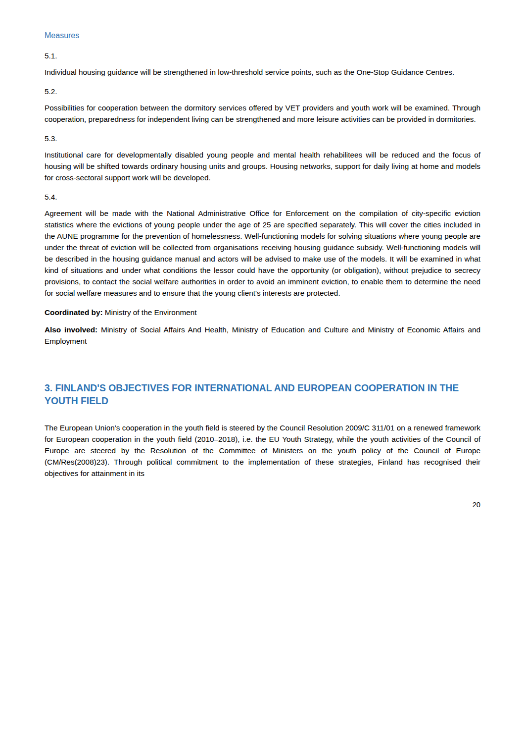Measures
5.1.
Individual housing guidance will be strengthened in low-threshold service points, such as the One-Stop Guidance Centres.
5.2.
Possibilities for cooperation between the dormitory services offered by VET providers and youth work will be examined. Through cooperation, preparedness for independent living can be strengthened and more leisure activities can be provided in dormitories.
5.3.
Institutional care for developmentally disabled young people and mental health rehabilitees will be reduced and the focus of housing will be shifted towards ordinary housing units and groups. Housing networks, support for daily living at home and models for cross-sectoral support work will be developed.
5.4.
Agreement will be made with the National Administrative Office for Enforcement on the compilation of city-specific eviction statistics where the evictions of young people under the age of 25 are specified separately. This will cover the cities included in the AUNE programme for the prevention of homelessness. Well-functioning models for solving situations where young people are under the threat of eviction will be collected from organisations receiving housing guidance subsidy. Well-functioning models will be described in the housing guidance manual and actors will be advised to make use of the models. It will be examined in what kind of situations and under what conditions the lessor could have the opportunity (or obligation), without prejudice to secrecy provisions, to contact the social welfare authorities in order to avoid an imminent eviction, to enable them to determine the need for social welfare measures and to ensure that the young client's interests are protected.
Coordinated by: Ministry of the Environment
Also involved: Ministry of Social Affairs And Health, Ministry of Education and Culture and Ministry of Economic Affairs and Employment
3. FINLAND'S OBJECTIVES FOR INTERNATIONAL AND EUROPEAN COOPERATION IN THE YOUTH FIELD
The European Union's cooperation in the youth field is steered by the Council Resolution 2009/C 311/01 on a renewed framework for European cooperation in the youth field (2010–2018), i.e. the EU Youth Strategy, while the youth activities of the Council of Europe are steered by the Resolution of the Committee of Ministers on the youth policy of the Council of Europe (CM/Res(2008)23). Through political commitment to the implementation of these strategies, Finland has recognised their objectives for attainment in its
20